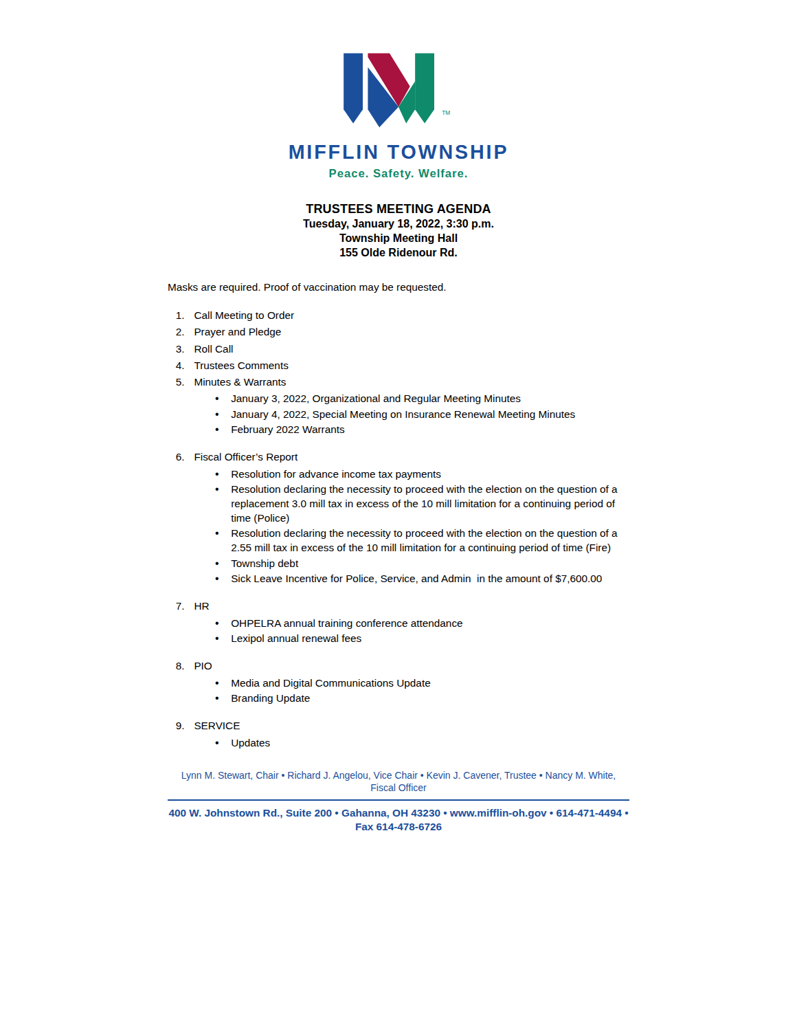TM
MIFFLIN TOWNSHIP
Peace. Safety. Welfare.
TRUSTEES MEETING AGENDA
Tuesday, January 18, 2022, 3:30 p.m.
Township Meeting Hall
155 Olde Ridenour Rd.
Masks are required. Proof of vaccination may be requested.
Call Meeting to Order
Prayer and Pledge
Roll Call
Trustees Comments
Minutes & Warrants
January 3, 2022, Organizational and Regular Meeting Minutes
January 4, 2022, Special Meeting on Insurance Renewal Meeting Minutes
February 2022 Warrants
Fiscal Officer’s Report
Resolution for advance income tax payments
Resolution declaring the necessity to proceed with the election on the question of a replacement 3.0 mill tax in excess of the 10 mill limitation for a continuing period of time (Police)
Resolution declaring the necessity to proceed with the election on the question of a 2.55 mill tax in excess of the 10 mill limitation for a continuing period of time (Fire)
Township debt
Sick Leave Incentive for Police, Service, and Admin in the amount of $7,600.00
HR
OHPELRA annual training conference attendance
Lexipol annual renewal fees
PIO
Media and Digital Communications Update
Branding Update
SERVICE
Updates
Lynn M. Stewart, Chair • Richard J. Angelou, Vice Chair • Kevin J. Cavener, Trustee • Nancy M. White, Fiscal Officer
400 W. Johnstown Rd., Suite 200 • Gahanna, OH 43230 • www.mifflin-oh.gov • 614-471-4494 • Fax 614-478-6726